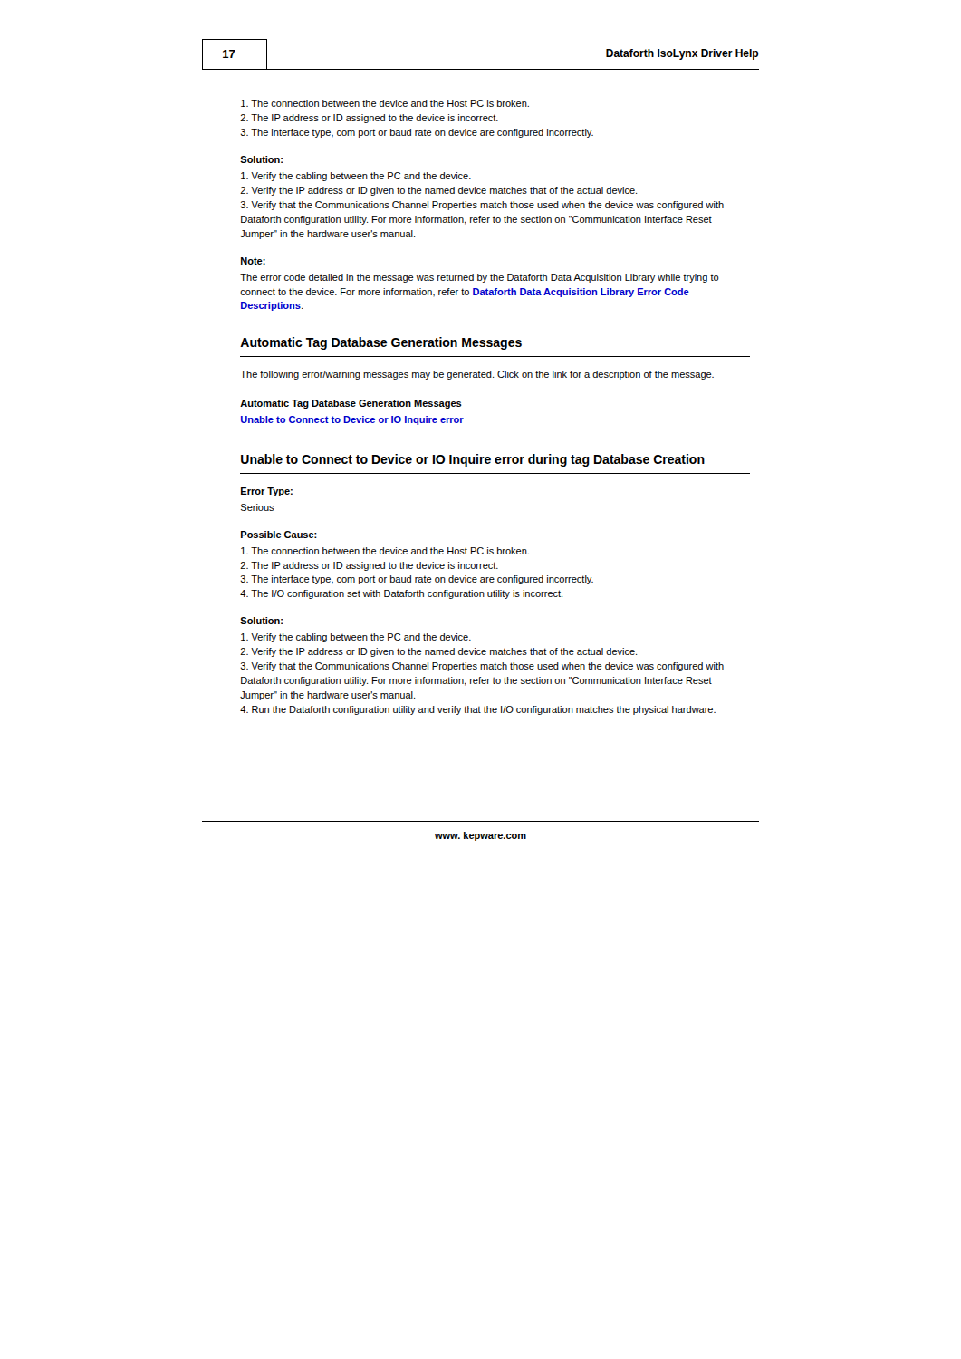17
Dataforth IsoLynx Driver Help
1. The connection between the device and the Host PC is broken.
2. The IP address or ID assigned to the device is incorrect.
3. The interface type, com port or baud rate on device are configured incorrectly.
Solution:
1. Verify the cabling between the PC and the device.
2. Verify the IP address or ID given to the named device matches that of the actual device.
3. Verify that the Communications Channel Properties match those used when the device was configured with Dataforth configuration utility. For more information, refer to the section on "Communication Interface Reset Jumper" in the hardware user's manual.
Note:
The error code detailed in the message was returned by the Dataforth Data Acquisition Library while trying to connect to the device. For more information, refer to Dataforth Data Acquisition Library Error Code Descriptions.
Automatic Tag Database Generation Messages
The following error/warning messages may be generated. Click on the link for a description of the message.
Automatic Tag Database Generation Messages
Unable to Connect to Device or IO Inquire error
Unable to Connect to Device or IO Inquire error during tag Database Creation
Error Type:
Serious
Possible Cause:
1. The connection between the device and the Host PC is broken.
2. The IP address or ID assigned to the device is incorrect.
3. The interface type, com port or baud rate on device are configured incorrectly.
4. The I/O configuration set with Dataforth configuration utility is incorrect.
Solution:
1. Verify the cabling between the PC and the device.
2. Verify the IP address or ID given to the named device matches that of the actual device.
3. Verify that the Communications Channel Properties match those used when the device was configured with Dataforth configuration utility. For more information, refer to the section on "Communication Interface Reset Jumper" in the hardware user's manual.
4. Run the Dataforth configuration utility and verify that the I/O configuration matches the physical hardware.
www. kepware.com